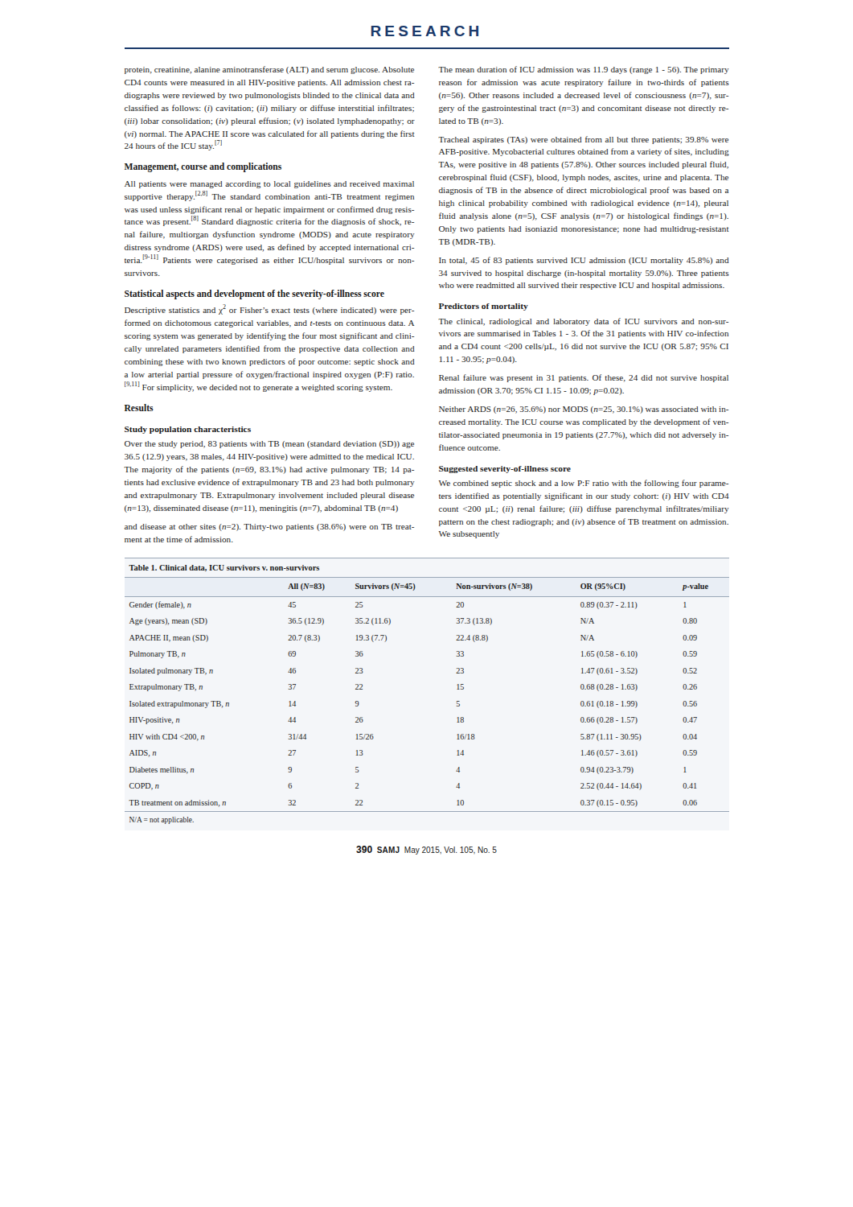Research
protein, creatinine, alanine aminotransferase (ALT) and serum glucose. Absolute CD4 counts were measured in all HIV-positive patients. All admission chest radiographs were reviewed by two pulmonologists blinded to the clinical data and classified as follows: (i) cavitation; (ii) miliary or diffuse interstitial infiltrates; (iii) lobar consolidation; (iv) pleural effusion; (v) isolated lymphadenopathy; or (vi) normal. The APACHE II score was calculated for all patients during the first 24 hours of the ICU stay.[7]
Management, course and complications
All patients were managed according to local guidelines and received maximal supportive therapy.[2,8] The standard combination anti-TB treatment regimen was used unless significant renal or hepatic impairment or confirmed drug resistance was present.[8] Standard diagnostic criteria for the diagnosis of shock, renal failure, multiorgan dysfunction syndrome (MODS) and acute respiratory distress syndrome (ARDS) were used, as defined by accepted international criteria.[9-11] Patients were categorised as either ICU/hospital survivors or non-survivors.
Statistical aspects and development of the severity-of-illness score
Descriptive statistics and χ2 or Fisher’s exact tests (where indicated) were performed on dichotomous categorical variables, and t-tests on continuous data. A scoring system was generated by identifying the four most significant and clinically unrelated parameters identified from the prospective data collection and combining these with two known predictors of poor outcome: septic shock and a low arterial partial pressure of oxygen/fractional inspired oxygen (P:F) ratio.[9,11] For simplicity, we decided not to generate a weighted scoring system.
Results
Study population characteristics
Over the study period, 83 patients with TB (mean (standard deviation (SD)) age 36.5 (12.9) years, 38 males, 44 HIV-positive) were admitted to the medical ICU. The majority of the patients (n=69, 83.1%) had active pulmonary TB; 14 patients had exclusive evidence of extrapulmonary TB and 23 had both pulmonary and extrapulmonary TB. Extrapulmonary involvement included pleural disease (n=13), disseminated disease (n=11), meningitis (n=7), abdominal TB (n=4)
and disease at other sites (n=2). Thirty-two patients (38.6%) were on TB treatment at the time of admission.
The mean duration of ICU admission was 11.9 days (range 1 - 56). The primary reason for admission was acute respiratory failure in two-thirds of patients (n=56). Other reasons included a decreased level of consciousness (n=7), surgery of the gastrointestinal tract (n=3) and concomitant disease not directly related to TB (n=3).
Tracheal aspirates (TAs) were obtained from all but three patients; 39.8% were AFB-positive. Mycobacterial cultures obtained from a variety of sites, including TAs, were positive in 48 patients (57.8%). Other sources included pleural fluid, cerebrospinal fluid (CSF), blood, lymph nodes, ascites, urine and placenta. The diagnosis of TB in the absence of direct microbiological proof was based on a high clinical probability combined with radiological evidence (n=14), pleural fluid analysis alone (n=5), CSF analysis (n=7) or histological findings (n=1). Only two patients had isoniazid monoresistance; none had multidrug-resistant TB (MDR-TB).
In total, 45 of 83 patients survived ICU admission (ICU mortality 45.8%) and 34 survived to hospital discharge (in-hospital mortality 59.0%). Three patients who were readmitted all survived their respective ICU and hospital admissions.
Predictors of mortality
The clinical, radiological and laboratory data of ICU survivors and non-survivors are summarised in Tables 1 - 3. Of the 31 patients with HIV co-infection and a CD4 count <200 cells/µL, 16 did not survive the ICU (OR 5.87; 95% CI 1.11 - 30.95; p=0.04).
Renal failure was present in 31 patients. Of these, 24 did not survive hospital admission (OR 3.70; 95% CI 1.15 - 10.09; p=0.02).
Neither ARDS (n=26, 35.6%) nor MODS (n=25, 30.1%) was associated with increased mortality. The ICU course was complicated by the development of ventilator-associated pneumonia in 19 patients (27.7%), which did not adversely influence outcome.
Suggested severity-of-illness score
We combined septic shock and a low P:F ratio with the following four parameters identified as potentially significant in our study cohort: (i) HIV with CD4 count <200 µL; (ii) renal failure; (iii) diffuse parenchymal infiltrates/miliary pattern on the chest radiograph; and (iv) absence of TB treatment on admission. We subsequently
Table 1. Clinical data, ICU survivors v. non-survivors
| | All ( N =83) | Survivors ( N =45) | Non-survivors ( N =38) | OR (95%CI) | p -value |
| --- | --- | --- | --- | --- | --- |
| Gender (female), n | 45 | 25 | 20 | 0.89 (0.37 - 2.11) | 1 |
| Age (years), mean (SD) | 36.5 (12.9) | 35.2 (11.6) | 37.3 (13.8) | N/A | 0.80 |
| APACHE II, mean (SD) | 20.7 (8.3) | 19.3 (7.7) | 22.4 (8.8) | N/A | 0.09 |
| Pulmonary TB, n | 69 | 36 | 33 | 1.65 (0.58 - 6.10) | 0.59 |
| Isolated pulmonary TB, n | 46 | 23 | 23 | 1.47 (0.61 - 3.52) | 0.52 |
| Extrapulmonary TB, n | 37 | 22 | 15 | 0.68 (0.28 - 1.63) | 0.26 |
| Isolated extrapulmonary TB, n | 14 | 9 | 5 | 0.61 (0.18 - 1.99) | 0.56 |
| HIV-positive, n | 44 | 26 | 18 | 0.66 (0.28 - 1.57) | 0.47 |
| HIV with CD4 <200, n | 31/44 | 15/26 | 16/18 | 5.87 (1.11 - 30.95) | 0.04 |
| AIDS, n | 27 | 13 | 14 | 1.46 (0.57 - 3.61) | 0.59 |
| Diabetes mellitus, n | 9 | 5 | 4 | 0.94 (0.23-3.79) | 1 |
| COPD, n | 6 | 2 | 4 | 2.52 (0.44 - 14.64) | 0.41 |
| TB treatment on admission, n | 32 | 22 | 10 | 0.37 (0.15 - 0.95) | 0.06 |
N/A = not applicable.
390 SAMJ May 2015, Vol. 105, No. 5